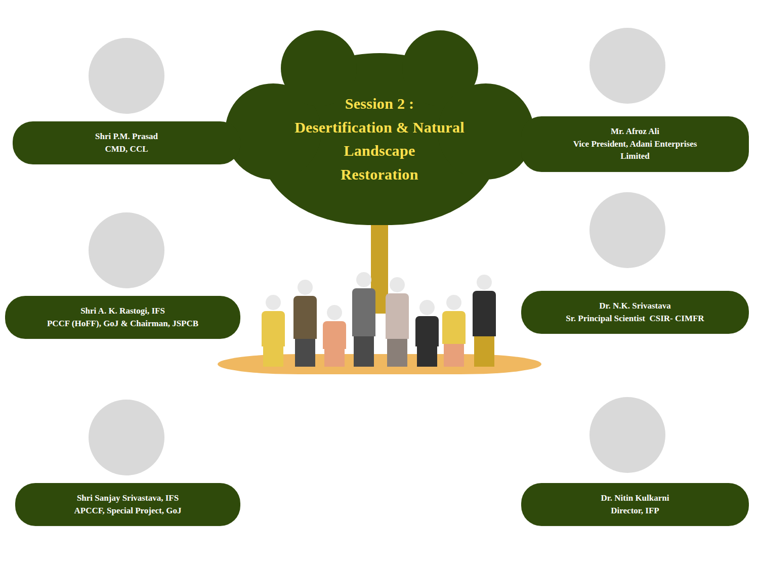Session 2 :
Desertification & Natural
Landscape
Restoration
Shri P.M. Prasad CMD, CCL
Shri A. K. Rastogi, IFS PCCF (HoFF), GoJ & Chairman, JSPCB
Shri Sanjay Srivastava, IFS APCCF, Special Project, GoJ
Mr. Afroz Ali Vice President, Adani Enterprises Limited
Dr. N.K. Srivastava Sr. Principal Scientist CSIR- CIMFR
Dr. Nitin Kulkarni Director, IFP